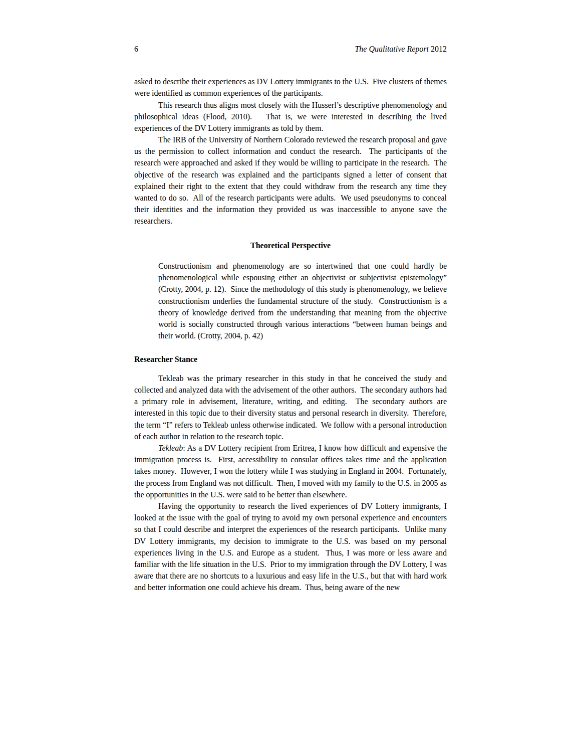6 The Qualitative Report 2012
asked to describe their experiences as DV Lottery immigrants to the U.S. Five clusters of themes were identified as common experiences of the participants.
This research thus aligns most closely with the Husserl’s descriptive phenomenology and philosophical ideas (Flood, 2010). That is, we were interested in describing the lived experiences of the DV Lottery immigrants as told by them.
The IRB of the University of Northern Colorado reviewed the research proposal and gave us the permission to collect information and conduct the research. The participants of the research were approached and asked if they would be willing to participate in the research. The objective of the research was explained and the participants signed a letter of consent that explained their right to the extent that they could withdraw from the research any time they wanted to do so. All of the research participants were adults. We used pseudonyms to conceal their identities and the information they provided us was inaccessible to anyone save the researchers.
Theoretical Perspective
Constructionism and phenomenology are so intertwined that one could hardly be phenomenological while espousing either an objectivist or subjectivist epistemology” (Crotty, 2004, p. 12). Since the methodology of this study is phenomenology, we believe constructionism underlies the fundamental structure of the study. Constructionism is a theory of knowledge derived from the understanding that meaning from the objective world is socially constructed through various interactions “between human beings and their world. (Crotty, 2004, p. 42)
Researcher Stance
Tekleab was the primary researcher in this study in that he conceived the study and collected and analyzed data with the advisement of the other authors. The secondary authors had a primary role in advisement, literature, writing, and editing. The secondary authors are interested in this topic due to their diversity status and personal research in diversity. Therefore, the term “I” refers to Tekleab unless otherwise indicated. We follow with a personal introduction of each author in relation to the research topic.
Tekleab: As a DV Lottery recipient from Eritrea, I know how difficult and expensive the immigration process is. First, accessibility to consular offices takes time and the application takes money. However, I won the lottery while I was studying in England in 2004. Fortunately, the process from England was not difficult. Then, I moved with my family to the U.S. in 2005 as the opportunities in the U.S. were said to be better than elsewhere.
Having the opportunity to research the lived experiences of DV Lottery immigrants, I looked at the issue with the goal of trying to avoid my own personal experience and encounters so that I could describe and interpret the experiences of the research participants. Unlike many DV Lottery immigrants, my decision to immigrate to the U.S. was based on my personal experiences living in the U.S. and Europe as a student. Thus, I was more or less aware and familiar with the life situation in the U.S. Prior to my immigration through the DV Lottery, I was aware that there are no shortcuts to a luxurious and easy life in the U.S., but that with hard work and better information one could achieve his dream. Thus, being aware of the new